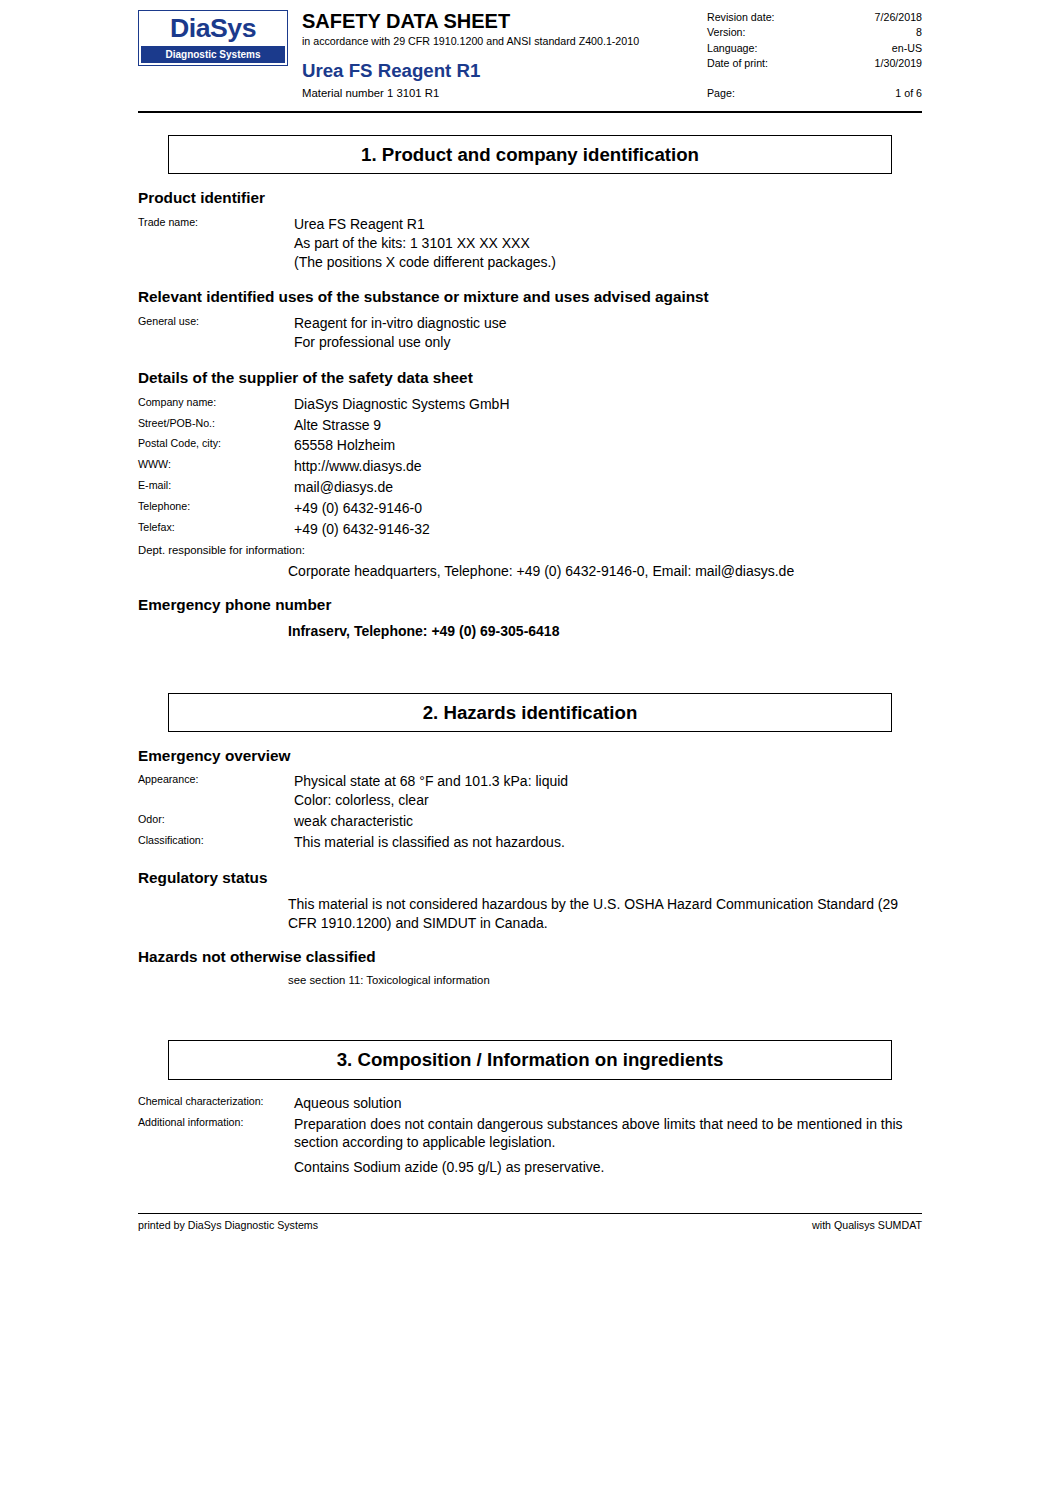DiaSys
Diagnostic Systems
SAFETY DATA SHEET
in accordance with 29 CFR 1910.1200 and ANSI standard Z400.1-2010
Urea FS Reagent R1
Material number 1 3101 R1
| Revision date: | 7/26/2018 |
| Version: | 8 |
| Language: | en-US |
| Date of print: | 1/30/2019 |
| Page: | 1 of 6 |
1. Product and company identification
Product identifier
| Trade name: | Urea FS Reagent R1 As part of the kits: 1 3101 XX XX XXX (The positions X code different packages.) |
Relevant identified uses of the substance or mixture and uses advised against
| General use: | Reagent for in-vitro diagnostic use For professional use only |
Details of the supplier of the safety data sheet
| Company name: | DiaSys Diagnostic Systems GmbH |
| Street/POB-No.: | Alte Strasse 9 |
| Postal Code, city: | 65558 Holzheim |
| WWW: | http://www.diasys.de |
| E-mail: | mail@diasys.de |
| Telephone: | +49 (0) 6432-9146-0 |
| Telefax: | +49 (0) 6432-9146-32 |
Dept. responsible for information:
Corporate headquarters, Telephone: +49 (0) 6432-9146-0, Email: mail@diasys.de
Emergency phone number
Infraserv, Telephone: +49 (0) 69-305-6418
2. Hazards identification
Emergency overview
| Appearance: | Physical state at 68 °F and 101.3 kPa: liquid Color: colorless, clear |
| Odor: | weak characteristic |
| Classification: | This material is classified as not hazardous. |
Regulatory status
This material is not considered hazardous by the U.S. OSHA Hazard Communication Standard (29 CFR 1910.1200) and SIMDUT in Canada.
Hazards not otherwise classified
see section 11: Toxicological information
3. Composition / Information on ingredients
| Chemical characterization: | Aqueous solution |
| Additional information: | Preparation does not contain dangerous substances above limits that need to be mentioned in this section according to applicable legislation. Contains Sodium azide (0.95 g/L) as preservative. |
printed by DiaSys Diagnostic Systems with Qualisys SUMDAT